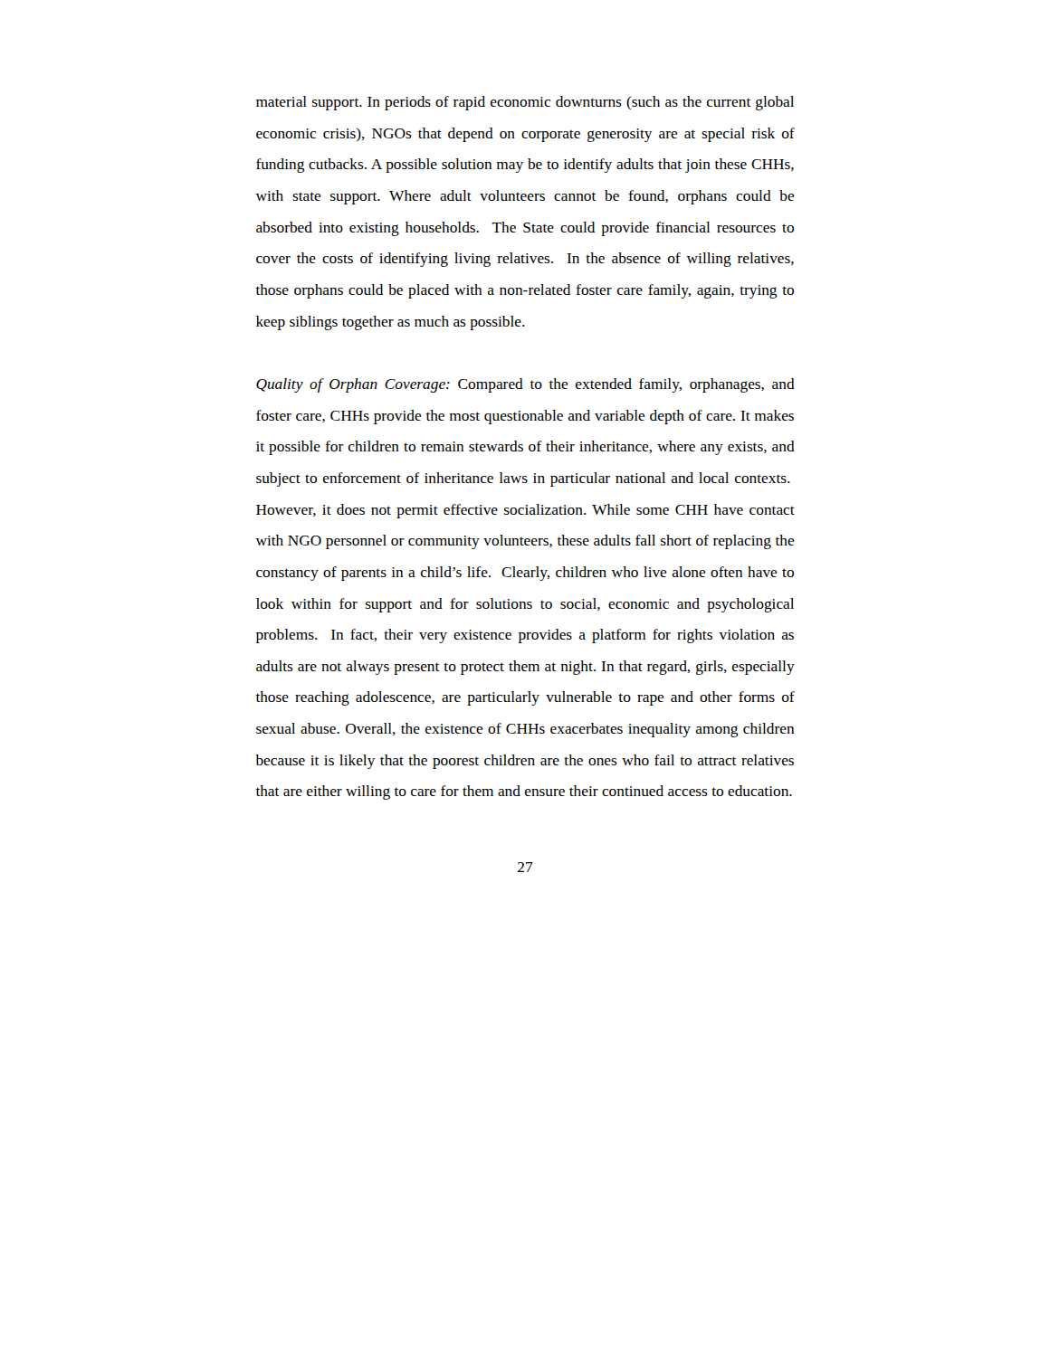material support. In periods of rapid economic downturns (such as the current global economic crisis), NGOs that depend on corporate generosity are at special risk of funding cutbacks. A possible solution may be to identify adults that join these CHHs, with state support. Where adult volunteers cannot be found, orphans could be absorbed into existing households. The State could provide financial resources to cover the costs of identifying living relatives. In the absence of willing relatives, those orphans could be placed with a non-related foster care family, again, trying to keep siblings together as much as possible.
Quality of Orphan Coverage: Compared to the extended family, orphanages, and foster care, CHHs provide the most questionable and variable depth of care. It makes it possible for children to remain stewards of their inheritance, where any exists, and subject to enforcement of inheritance laws in particular national and local contexts. However, it does not permit effective socialization. While some CHH have contact with NGO personnel or community volunteers, these adults fall short of replacing the constancy of parents in a child’s life. Clearly, children who live alone often have to look within for support and for solutions to social, economic and psychological problems. In fact, their very existence provides a platform for rights violation as adults are not always present to protect them at night. In that regard, girls, especially those reaching adolescence, are particularly vulnerable to rape and other forms of sexual abuse. Overall, the existence of CHHs exacerbates inequality among children because it is likely that the poorest children are the ones who fail to attract relatives that are either willing to care for them and ensure their continued access to education.
27